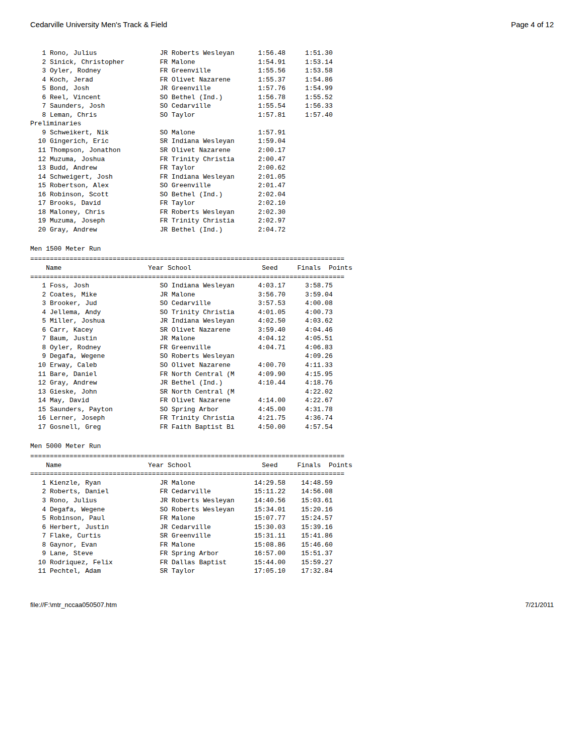Cedarville University Men's Track & Field
Page 4 of 12
   1 Rono, Julius                JR Roberts Wesleyan      1:56.48     1:51.30
   2 Sinick, Christopher         FR Malone                1:54.91     1:53.14
   3 Oyler, Rodney               FR Greenville            1:55.56     1:53.58
   4 Koch, Jerad                 FR Olivet Nazarene       1:55.37     1:54.86
   5 Bond, Josh                  JR Greenville            1:57.76     1:54.99
   6 Reel, Vincent               SO Bethel (Ind.)         1:56.78     1:55.52
   7 Saunders, Josh              SO Cedarville            1:55.54     1:56.33
   8 Leman, Chris                SO Taylor                1:57.81     1:57.40
Preliminaries
   9 Schweikert, Nik             SO Malone                1:57.91
  10 Gingerich, Eric             SR Indiana Wesleyan      1:59.04
  11 Thompson, Jonathon          SR Olivet Nazarene       2:00.17
  12 Muzuma, Joshua              FR Trinity Christia      2:00.47
  13 Budd, Andrew                FR Taylor                2:00.62
  14 Schweigert, Josh            FR Indiana Wesleyan      2:01.05
  15 Robertson, Alex             SO Greenville            2:01.47
  16 Robinson, Scott             SO Bethel (Ind.)         2:02.04
  17 Brooks, David               FR Taylor                2:02.10
  18 Maloney, Chris              FR Roberts Wesleyan      2:02.30
  19 Muzuma, Joseph              FR Trinity Christia      2:02.97
  20 Gray, Andrew                JR Bethel (Ind.)         2:04.72
Men 1500 Meter Run
================================================================================
    Name                      Year School                  Seed     Finals  Points
================================================================================
   1 Foss, Josh                  SO Indiana Wesleyan      4:03.17     3:58.75
   2 Coates, Mike                JR Malone                3:56.70     3:59.04
   3 Brooker, Jud                SO Cedarville            3:57.53     4:00.08
   4 Jellema, Andy               SO Trinity Christia      4:01.05     4:00.73
   5 Miller, Joshua              JR Indiana Wesleyan      4:02.50     4:03.62
   6 Carr, Kacey                 SR Olivet Nazarene       3:59.40     4:04.46
   7 Baum, Justin                JR Malone                4:04.12     4:05.51
   8 Oyler, Rodney               FR Greenville            4:04.71     4:06.83
   9 Degafa, Wegene              SO Roberts Wesleyan                  4:09.26
  10 Erway, Caleb                SO Olivet Nazarene       4:00.70     4:11.33
  11 Bare, Daniel                FR North Central (M      4:09.90     4:15.95
  12 Gray, Andrew                JR Bethel (Ind.)         4:10.44     4:18.76
  13 Gieske, John                SR North Central (M                  4:22.02
  14 May, David                  FR Olivet Nazarene       4:14.00     4:22.67
  15 Saunders, Payton            SO Spring Arbor          4:45.00     4:31.78
  16 Lerner, Joseph              FR Trinity Christia      4:21.75     4:36.74
  17 Gosnell, Greg               FR Faith Baptist Bi      4:50.00     4:57.54
Men 5000 Meter Run
================================================================================
    Name                      Year School                  Seed     Finals  Points
================================================================================
   1 Kienzle, Ryan               JR Malone               14:29.58    14:48.59
   2 Roberts, Daniel             FR Cedarville           15:11.22    14:56.08
   3 Rono, Julius                JR Roberts Wesleyan     14:40.56    15:03.61
   4 Degafa, Wegene              SO Roberts Wesleyan     15:34.01    15:20.16
   5 Robinson, Paul              FR Malone               15:07.77    15:24.57
   6 Herbert, Justin             JR Cedarville           15:30.03    15:39.16
   7 Flake, Curtis               SR Greenville           15:31.11    15:41.86
   8 Gaynor, Evan                FR Malone               15:08.86    15:46.60
   9 Lane, Steve                 FR Spring Arbor         16:57.00    15:51.37
  10 Rodriquez, Felix            FR Dallas Baptist       15:44.00    15:59.27
  11 Pechtel, Adam               SR Taylor               17:05.10    17:32.84
file://F:\mtr_nccaa050507.htm
7/21/2011